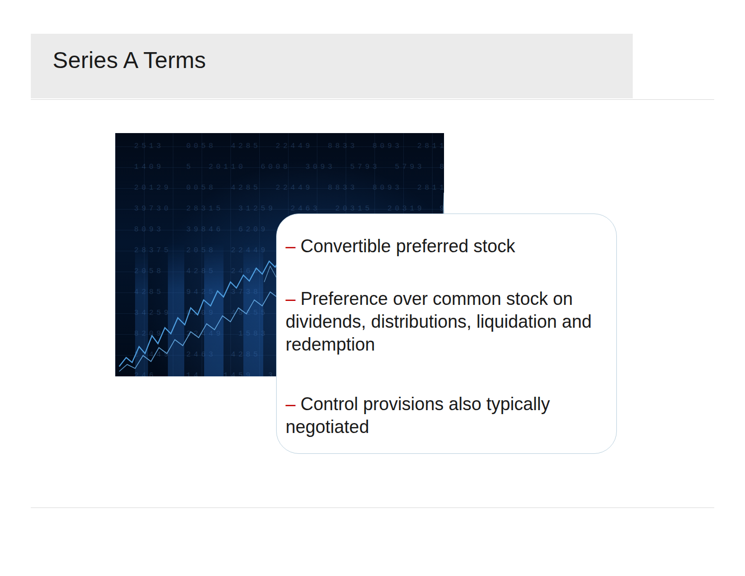Series A Terms
2513 0058 4285 22449 8833 8093 28115 20315 10348 1409 5 20110 6008 3093 5793 5793 8459 1083 1 23058 20129 0058 4285 22449 8833 8093 28115 20315 10348 39730 28315 31259 2463 20315 20319 9306 39846 38809 8093 39846 6209 5738 39848 39846 0459 1083 1 23058 28375 2058 22449 33940 20481 43940 10348 39846 20315 2058 4285 2463 39729 3383 5793 8459 1083 1 23058 4285 9425 3738 46149 20315 20319 9306 39846 38809 34259 6209 49255 10348 8833 8093 28115 20315 10348 8209 22449 1583 2058 5793 8459 1083 1 23058 39846 22449 2463 4285 1285 20315 20319 9306 39846 38809 246 14 1459 3259 8833 8093 28115 20315 10348 3738 9425 43705 46149 20315 20319 9306 39846 38809 1720 5 20119 22 5793 8459 1083 1 23058 39846 4285 6209 49255 10348 8833 8093 28115 20315 10348
–Convertible preferred stock
–Preference over common stock on dividends, distributions, liquidation and redemption
–Control provisions also typically negotiated